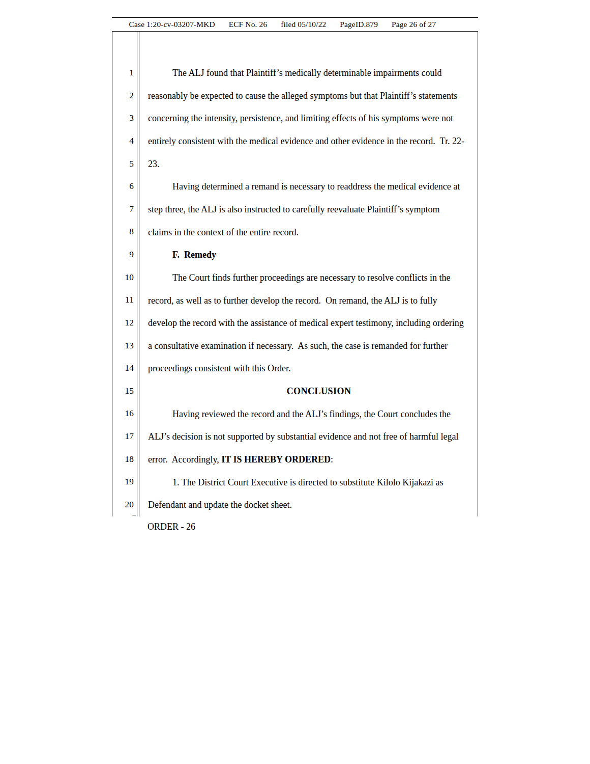Case 1:20-cv-03207-MKD ECF No. 26 filed 05/10/22 PageID.879 Page 26 of 27
1
2
3
4
5
6
7
8
9
10
11
12
13
14
15
16
17
18
19
20
The ALJ found that Plaintiff’s medically determinable impairments could reasonably be expected to cause the alleged symptoms but that Plaintiff’s statements concerning the intensity, persistence, and limiting effects of his symptoms were not entirely consistent with the medical evidence and other evidence in the record. Tr. 22-23.
Having determined a remand is necessary to readdress the medical evidence at step three, the ALJ is also instructed to carefully reevaluate Plaintiff’s symptom claims in the context of the entire record.
F. Remedy
The Court finds further proceedings are necessary to resolve conflicts in the record, as well as to further develop the record. On remand, the ALJ is to fully develop the record with the assistance of medical expert testimony, including ordering a consultative examination if necessary. As such, the case is remanded for further proceedings consistent with this Order.
CONCLUSION
Having reviewed the record and the ALJ’s findings, the Court concludes the ALJ’s decision is not supported by substantial evidence and not free of harmful legal error. Accordingly, IT IS HEREBY ORDERED:
1. The District Court Executive is directed to substitute Kilolo Kijakazi as Defendant and update the docket sheet.
– ORDER - 26